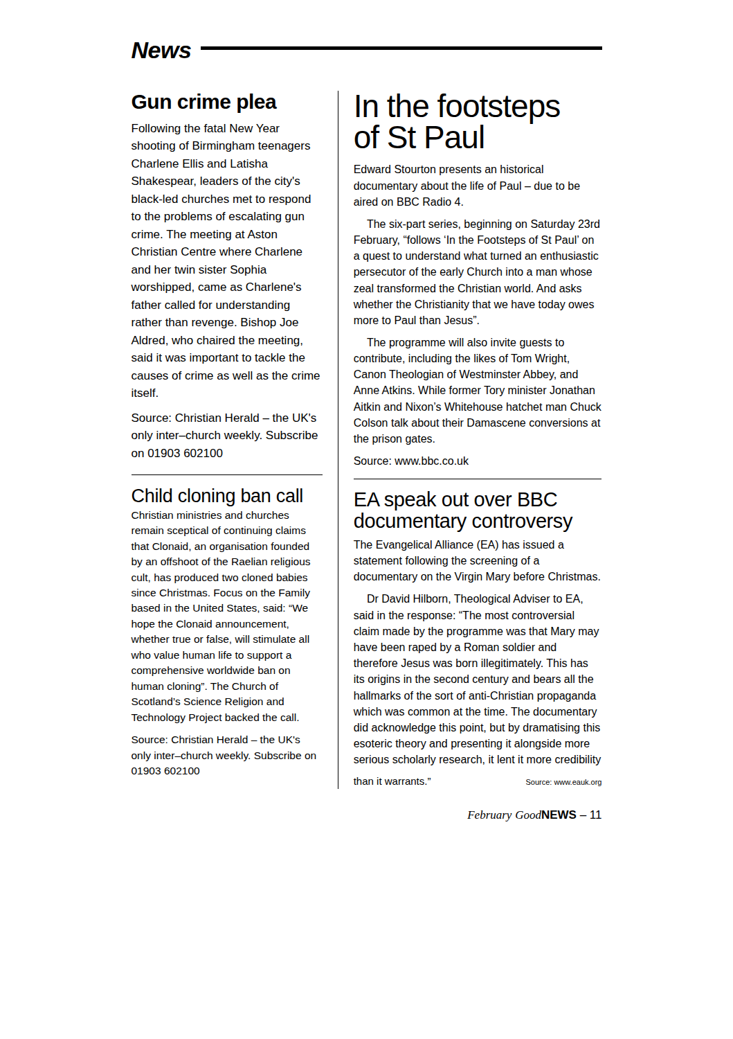News
Gun crime plea
Following the fatal New Year shooting of Birmingham teenagers Charlene Ellis and Latisha Shakespear, leaders of the city's black-led churches met to respond to the problems of escalating gun crime. The meeting at Aston Christian Centre where Charlene and her twin sister Sophia worshipped, came as Charlene's father called for understanding rather than revenge. Bishop Joe Aldred, who chaired the meeting, said it was important to tackle the causes of crime as well as the crime itself.
Source: Christian Herald – the UK's only inter–church weekly. Subscribe on 01903 602100
Child cloning ban call
Christian ministries and churches remain sceptical of continuing claims that Clonaid, an organisation founded by an offshoot of the Raelian religious cult, has produced two cloned babies since Christmas. Focus on the Family based in the United States, said: “We hope the Clonaid announcement, whether true or false, will stimulate all who value human life to support a comprehensive worldwide ban on human cloning”. The Church of Scotland’s Science Religion and Technology Project backed the call.
Source: Christian Herald – the UK's only inter–church weekly. Subscribe on 01903 602100
In the footsteps
of St Paul
Edward Stourton presents an historical documentary about the life of Paul – due to be aired on BBC Radio 4.
The six-part series, beginning on Saturday 23rd February, “follows ‘In the Footsteps of St Paul’ on a quest to understand what turned an enthusiastic persecutor of the early Church into a man whose zeal transformed the Christian world. And asks whether the Christianity that we have today owes more to Paul than Jesus”.
The programme will also invite guests to contribute, including the likes of Tom Wright, Canon Theologian of Westminster Abbey, and Anne Atkins. While former Tory minister Jonathan Aitkin and Nixon’s Whitehouse hatchet man Chuck Colson talk about their Damascene conversions at the prison gates.
Source: www.bbc.co.uk
EA speak out over BBC documentary controversy
The Evangelical Alliance (EA) has issued a statement following the screening of a documentary on the Virgin Mary before Christmas.
Dr David Hilborn, Theological Adviser to EA, said in the response: “The most controversial claim made by the programme was that Mary may have been raped by a Roman soldier and therefore Jesus was born illegitimately. This has its origins in the second century and bears all the hallmarks of the sort of anti-Christian propaganda which was common at the time. The documentary did acknowledge this point, but by dramatising this esoteric theory and presenting it alongside more serious scholarly research, it lent it more credibility
than it warrants.” Source: www.eauk.org
February Good NEWS – 11